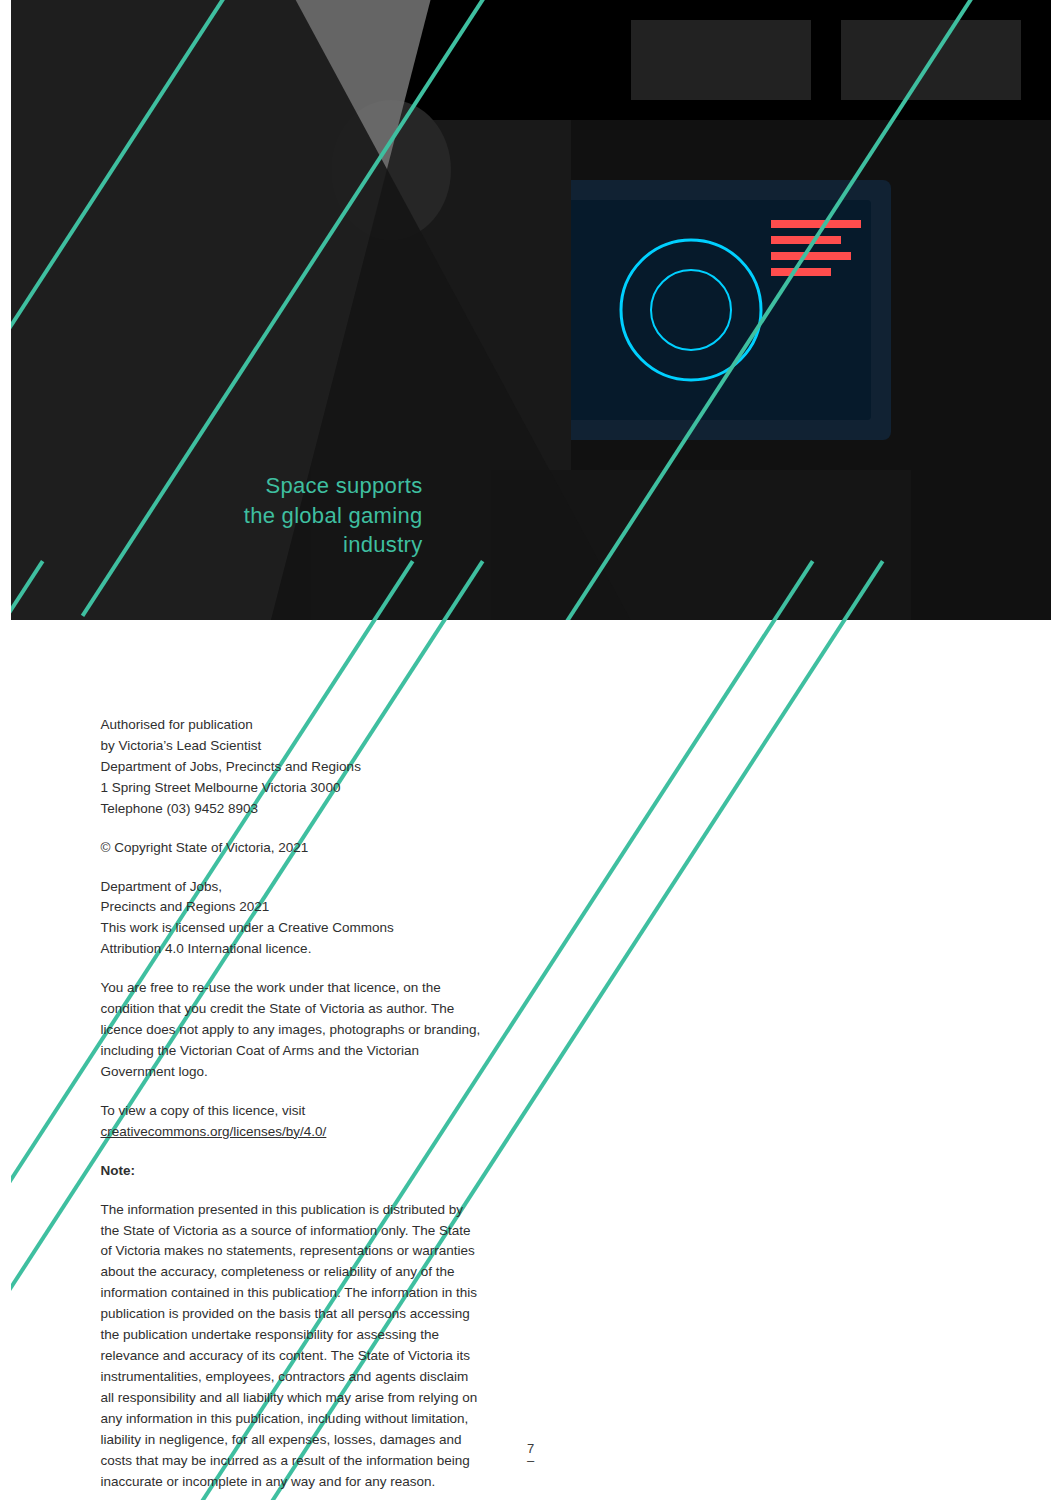Space supports
the global gaming
industry
Authorised for publication by Victoria’s Lead Scientist Department of Jobs, Precincts and Regions 1 Spring Street Melbourne Victoria 3000 Telephone (03) 9452 8903
© Copyright State of Victoria, 2021
Department of Jobs, Precincts and Regions 2021 This work is licensed under a Creative Commons Attribution 4.0 International licence.
You are free to re-use the work under that licence, on the condition that you credit the State of Victoria as author. The licence does not apply to any images, photographs or branding, including the Victorian Coat of Arms and the Victorian Government logo.
To view a copy of this licence, visit
creativecommons.org/licenses/by/4.0/
Note:
The information presented in this publication is distributed by the State of Victoria as a source of information only. The State of Victoria makes no statements, representations or warranties about the accuracy, completeness or reliability of any of the information contained in this publication. The information in this publication is provided on the basis that all persons accessing the publication undertake responsibility for assessing the relevance and accuracy of its content. The State of Victoria its instrumentalities, employees, contractors and agents disclaim all responsibility and all liability which may arise from relying on any information in this publication, including without limitation, liability in negligence, for all expenses, losses, damages and costs that may be incurred as a result of the information being inaccurate or incomplete in any way and for any reason.
7 –